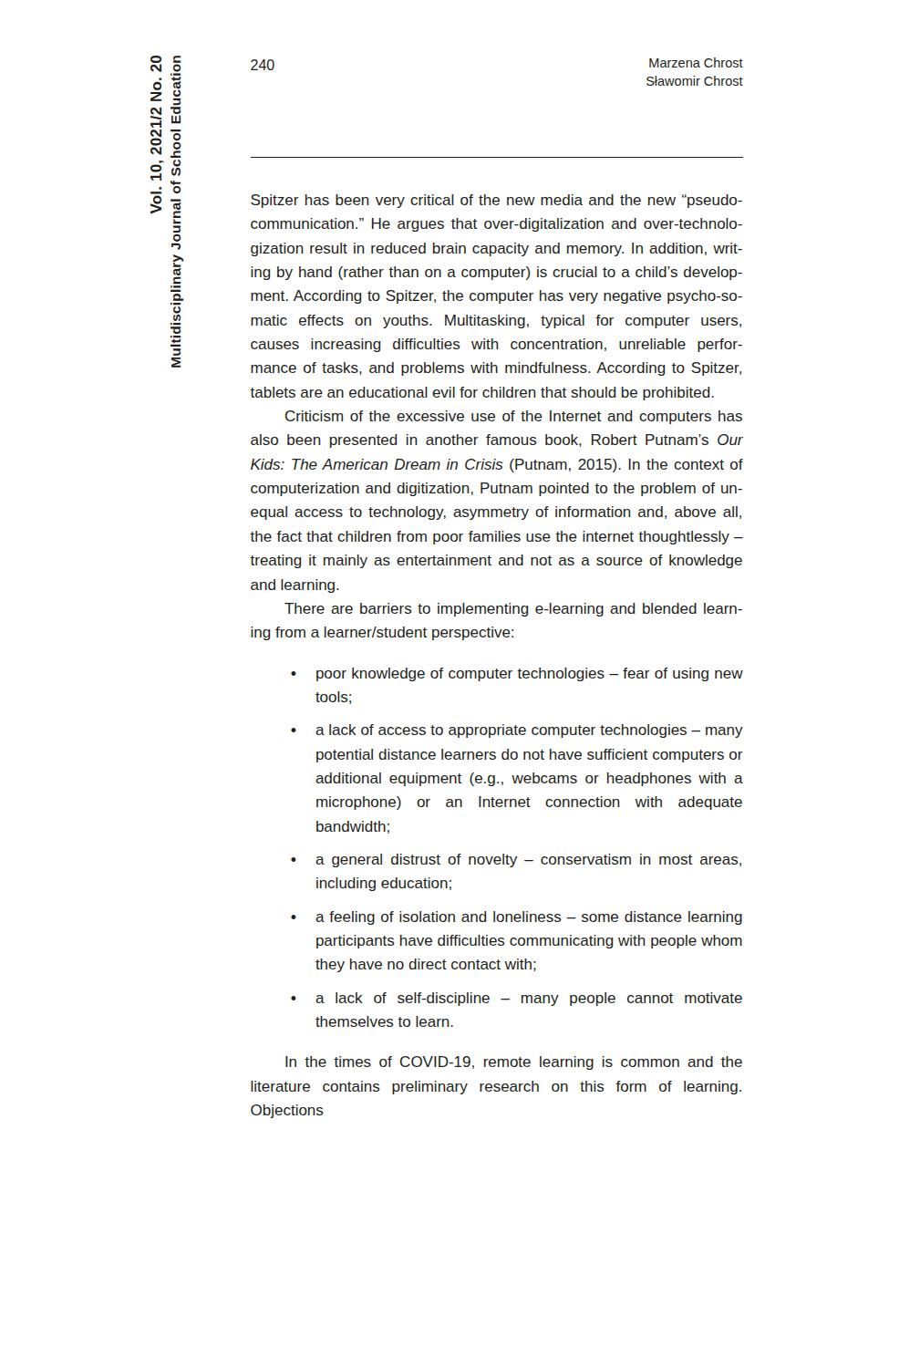Multidisciplinary Journal of School Education
Vol. 10, 2021/2 No. 20
240
Marzena Chrost
Sławomir Chrost
Spitzer has been very critical of the new media and the new “pseudo-communication.” He argues that over-digitalization and over-technologization result in reduced brain capacity and memory. In addition, writing by hand (rather than on a computer) is crucial to a child’s development. According to Spitzer, the computer has very negative psycho-somatic effects on youths. Multitasking, typical for computer users, causes increasing difficulties with concentration, unreliable performance of tasks, and problems with mindfulness. According to Spitzer, tablets are an educational evil for children that should be prohibited.
Criticism of the excessive use of the Internet and computers has also been presented in another famous book, Robert Putnam’s Our Kids: The American Dream in Crisis (Putnam, 2015). In the context of computerization and digitization, Putnam pointed to the problem of unequal access to technology, asymmetry of information and, above all, the fact that children from poor families use the internet thoughtlessly – treating it mainly as entertainment and not as a source of knowledge and learning.
There are barriers to implementing e-learning and blended learning from a learner/student perspective:
poor knowledge of computer technologies – fear of using new tools;
a lack of access to appropriate computer technologies – many potential distance learners do not have sufficient computers or additional equipment (e.g., webcams or headphones with a microphone) or an Internet connection with adequate bandwidth;
a general distrust of novelty – conservatism in most areas, including education;
a feeling of isolation and loneliness – some distance learning participants have difficulties communicating with people whom they have no direct contact with;
a lack of self-discipline – many people cannot motivate themselves to learn.
In the times of COVID-19, remote learning is common and the literature contains preliminary research on this form of learning. Objections